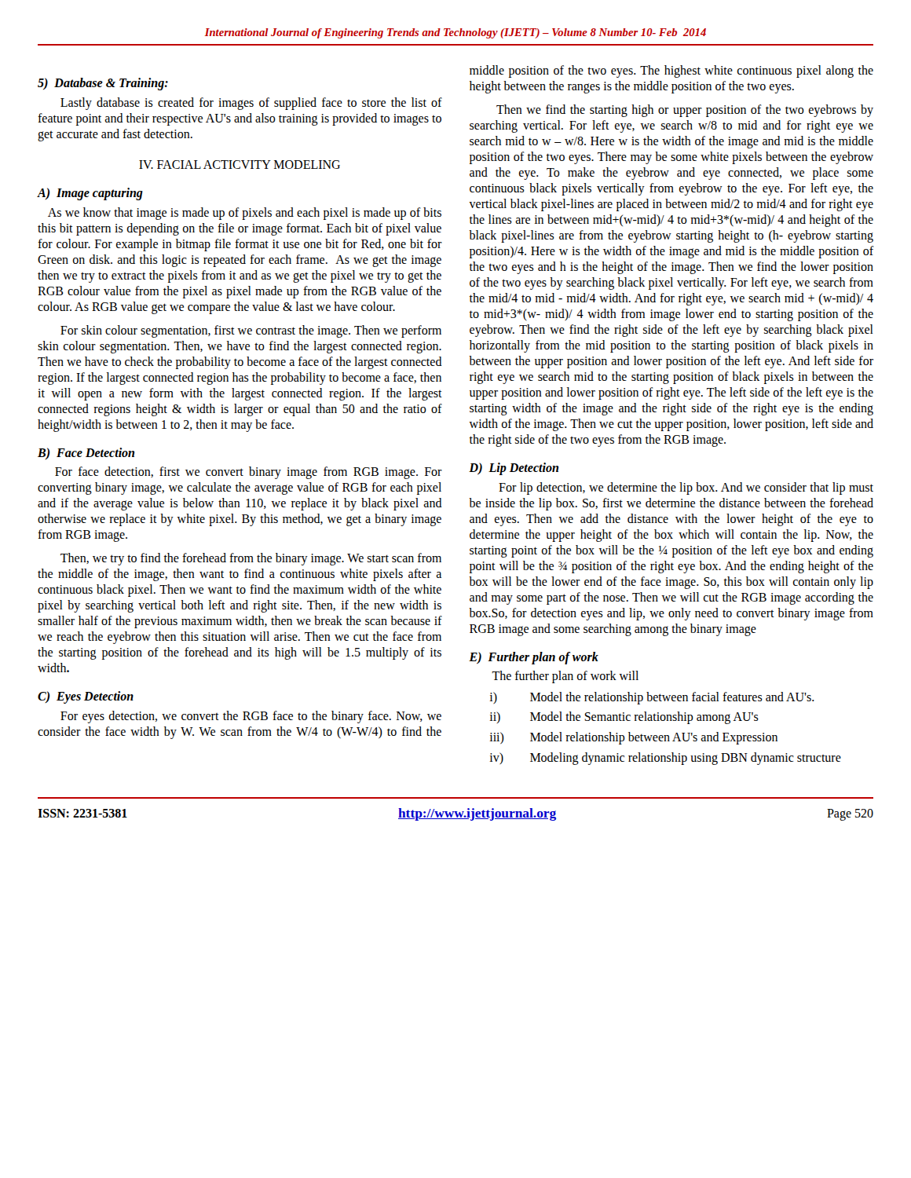International Journal of Engineering Trends and Technology (IJETT) – Volume 8 Number 10- Feb 2014
5) Database & Training:
Lastly database is created for images of supplied face to store the list of feature point and their respective AU's and also training is provided to images to get accurate and fast detection.
IV. FACIAL ACTICVITY MODELING
A) Image capturing
As we know that image is made up of pixels and each pixel is made up of bits this bit pattern is depending on the file or image format. Each bit of pixel value for colour. For example in bitmap file format it use one bit for Red, one bit for Green on disk. and this logic is repeated for each frame. As we get the image then we try to extract the pixels from it and as we get the pixel we try to get the RGB colour value from the pixel as pixel made up from the RGB value of the colour. As RGB value get we compare the value & last we have colour.
For skin colour segmentation, first we contrast the image. Then we perform skin colour segmentation. Then, we have to find the largest connected region. Then we have to check the probability to become a face of the largest connected region. If the largest connected region has the probability to become a face, then it will open a new form with the largest connected region. If the largest connected regions height & width is larger or equal than 50 and the ratio of height/width is between 1 to 2, then it may be face.
B) Face Detection
For face detection, first we convert binary image from RGB image. For converting binary image, we calculate the average value of RGB for each pixel and if the average value is below than 110, we replace it by black pixel and otherwise we replace it by white pixel. By this method, we get a binary image from RGB image.
Then, we try to find the forehead from the binary image. We start scan from the middle of the image, then want to find a continuous white pixels after a continuous black pixel. Then we want to find the maximum width of the white pixel by searching vertical both left and right site. Then, if the new width is smaller half of the previous maximum width, then we break the scan because if we reach the eyebrow then this situation will arise. Then we cut the face from the starting position of the forehead and its high will be 1.5 multiply of its width.
C) Eyes Detection
For eyes detection, we convert the RGB face to the binary face. Now, we consider the face width by W. We scan from the W/4 to (W-W/4) to find the middle position of the two eyes. The highest white continuous pixel along the height between the ranges is the middle position of the two eyes.
Then we find the starting high or upper position of the two eyebrows by searching vertical. For left eye, we search w/8 to mid and for right eye we search mid to w – w/8. Here w is the width of the image and mid is the middle position of the two eyes. There may be some white pixels between the eyebrow and the eye. To make the eyebrow and eye connected, we place some continuous black pixels vertically from eyebrow to the eye. For left eye, the vertical black pixel-lines are placed in between mid/2 to mid/4 and for right eye the lines are in between mid+(w-mid)/ 4 to mid+3*(w-mid)/ 4 and height of the black pixel-lines are from the eyebrow starting height to (h- eyebrow starting position)/4. Here w is the width of the image and mid is the middle position of the two eyes and h is the height of the image. Then we find the lower position of the two eyes by searching black pixel vertically. For left eye, we search from the mid/4 to mid - mid/4 width. And for right eye, we search mid + (w-mid)/ 4 to mid+3*(w- mid)/ 4 width from image lower end to starting position of the eyebrow. Then we find the right side of the left eye by searching black pixel horizontally from the mid position to the starting position of black pixels in between the upper position and lower position of the left eye. And left side for right eye we search mid to the starting position of black pixels in between the upper position and lower position of right eye. The left side of the left eye is the starting width of the image and the right side of the right eye is the ending width of the image. Then we cut the upper position, lower position, left side and the right side of the two eyes from the RGB image.
D) Lip Detection
For lip detection, we determine the lip box. And we consider that lip must be inside the lip box. So, first we determine the distance between the forehead and eyes. Then we add the distance with the lower height of the eye to determine the upper height of the box which will contain the lip. Now, the starting point of the box will be the ¼ position of the left eye box and ending point will be the ¾ position of the right eye box. And the ending height of the box will be the lower end of the face image. So, this box will contain only lip and may some part of the nose. Then we will cut the RGB image according the box.So, for detection eyes and lip, we only need to convert binary image from RGB image and some searching among the binary image
E) Further plan of work
The further plan of work will
i) Model the relationship between facial features and AU's.
ii) Model the Semantic relationship among AU's
iii) Model relationship between AU's and Expression
iv) Modeling dynamic relationship using DBN dynamic structure
ISSN: 2231-5381 http://www.ijettjournal.org Page 520